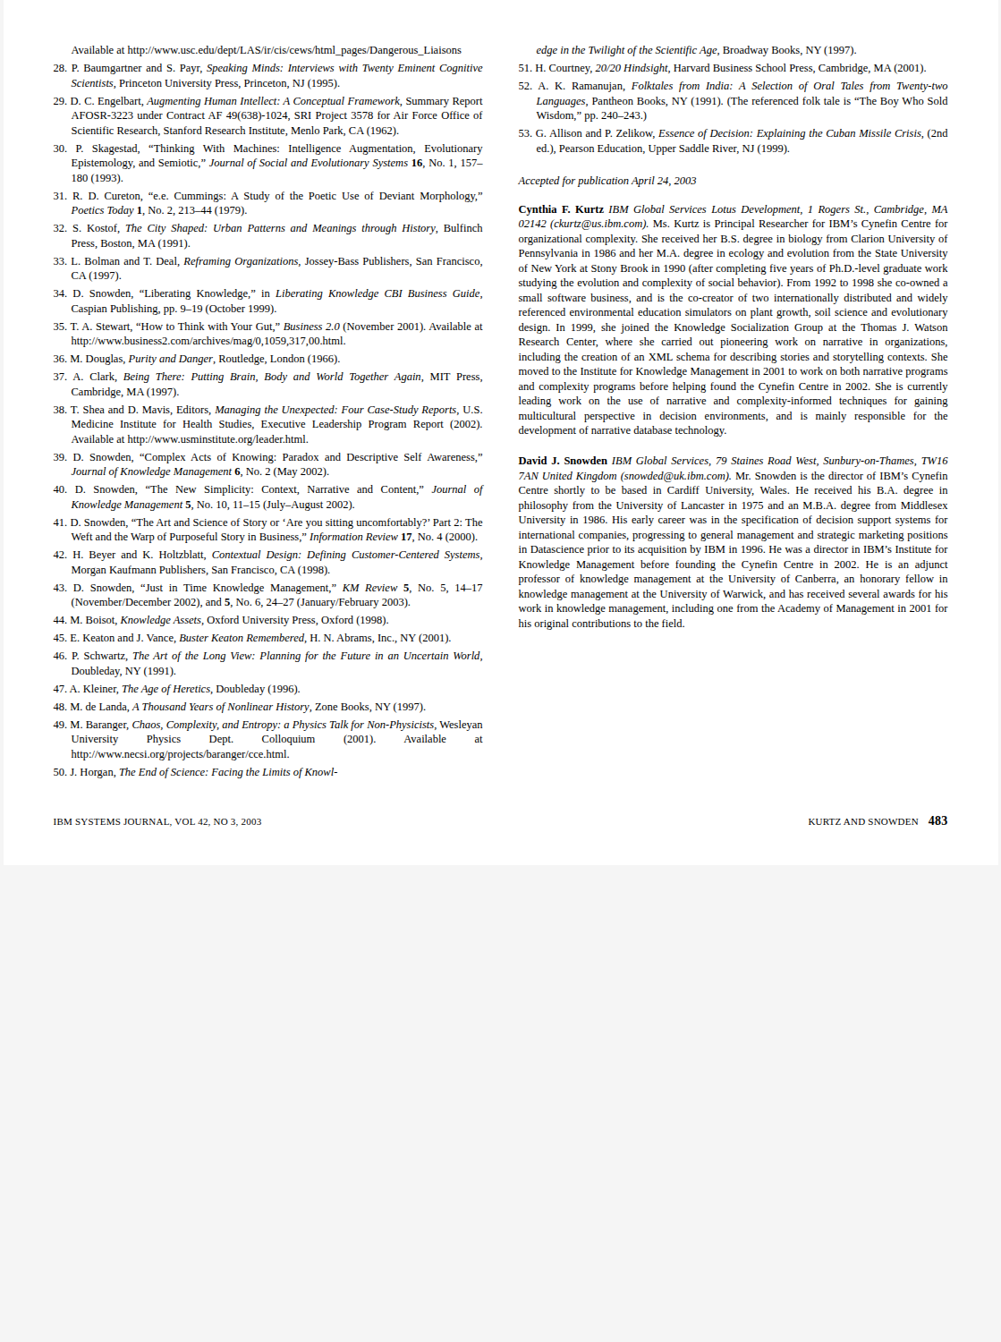Available at http://www.usc.edu/dept/LAS/ir/cis/cews/html_pages/Dangerous_Liaisons
28. P. Baumgartner and S. Payr, Speaking Minds: Interviews with Twenty Eminent Cognitive Scientists, Princeton University Press, Princeton, NJ (1995).
29. D. C. Engelbart, Augmenting Human Intellect: A Conceptual Framework, Summary Report AFOSR-3223 under Contract AF 49(638)-1024, SRI Project 3578 for Air Force Office of Scientific Research, Stanford Research Institute, Menlo Park, CA (1962).
30. P. Skagestad, “Thinking With Machines: Intelligence Augmentation, Evolutionary Epistemology, and Semiotic,” Journal of Social and Evolutionary Systems 16, No. 1, 157–180 (1993).
31. R. D. Cureton, “e.e. Cummings: A Study of the Poetic Use of Deviant Morphology,” Poetics Today 1, No. 2, 213–44 (1979).
32. S. Kostof, The City Shaped: Urban Patterns and Meanings through History, Bulfinch Press, Boston, MA (1991).
33. L. Bolman and T. Deal, Reframing Organizations, Jossey-Bass Publishers, San Francisco, CA (1997).
34. D. Snowden, “Liberating Knowledge,” in Liberating Knowledge CBI Business Guide, Caspian Publishing, pp. 9–19 (October 1999).
35. T. A. Stewart, “How to Think with Your Gut,” Business 2.0 (November 2001). Available at http://www.business2.com/archives/mag/0,1059,317,00.html.
36. M. Douglas, Purity and Danger, Routledge, London (1966).
37. A. Clark, Being There: Putting Brain, Body and World Together Again, MIT Press, Cambridge, MA (1997).
38. T. Shea and D. Mavis, Editors, Managing the Unexpected: Four Case-Study Reports, U.S. Medicine Institute for Health Studies, Executive Leadership Program Report (2002). Available at http://www.usminstitute.org/leader.html.
39. D. Snowden, “Complex Acts of Knowing: Paradox and Descriptive Self Awareness,” Journal of Knowledge Management 6, No. 2 (May 2002).
40. D. Snowden, “The New Simplicity: Context, Narrative and Content,” Journal of Knowledge Management 5, No. 10, 11–15 (July–August 2002).
41. D. Snowden, “The Art and Science of Story or ‘Are you sitting uncomfortably?’ Part 2: The Weft and the Warp of Purposeful Story in Business,” Information Review 17, No. 4 (2000).
42. H. Beyer and K. Holtzblatt, Contextual Design: Defining Customer-Centered Systems, Morgan Kaufmann Publishers, San Francisco, CA (1998).
43. D. Snowden, “Just in Time Knowledge Management,” KM Review 5, No. 5, 14–17 (November/December 2002), and 5, No. 6, 24–27 (January/February 2003).
44. M. Boisot, Knowledge Assets, Oxford University Press, Oxford (1998).
45. E. Keaton and J. Vance, Buster Keaton Remembered, H. N. Abrams, Inc., NY (2001).
46. P. Schwartz, The Art of the Long View: Planning for the Future in an Uncertain World, Doubleday, NY (1991).
47. A. Kleiner, The Age of Heretics, Doubleday (1996).
48. M. de Landa, A Thousand Years of Nonlinear History, Zone Books, NY (1997).
49. M. Baranger, Chaos, Complexity, and Entropy: a Physics Talk for Non-Physicists, Wesleyan University Physics Dept. Colloquium (2001). Available at http://www.necsi.org/projects/baranger/cce.html.
50. J. Horgan, The End of Science: Facing the Limits of Knowl-
edge in the Twilight of the Scientific Age, Broadway Books, NY (1997).
51. H. Courtney, 20/20 Hindsight, Harvard Business School Press, Cambridge, MA (2001).
52. A. K. Ramanujan, Folktales from India: A Selection of Oral Tales from Twenty-two Languages, Pantheon Books, NY (1991). (The referenced folk tale is “The Boy Who Sold Wisdom,” pp. 240–243.)
53. G. Allison and P. Zelikow, Essence of Decision: Explaining the Cuban Missile Crisis, (2nd ed.), Pearson Education, Upper Saddle River, NJ (1999).
Accepted for publication April 24, 2003
Cynthia F. Kurtz IBM Global Services Lotus Development, 1 Rogers St., Cambridge, MA 02142 (ckurtz@us.ibm.com). Ms. Kurtz is Principal Researcher for IBM’s Cynefin Centre for organizational complexity. She received her B.S. degree in biology from Clarion University of Pennsylvania in 1986 and her M.A. degree in ecology and evolution from the State University of New York at Stony Brook in 1990 (after completing five years of Ph.D.-level graduate work studying the evolution and complexity of social behavior). From 1992 to 1998 she co-owned a small software business, and is the co-creator of two internationally distributed and widely referenced environmental education simulators on plant growth, soil science and evolutionary design. In 1999, she joined the Knowledge Socialization Group at the Thomas J. Watson Research Center, where she carried out pioneering work on narrative in organizations, including the creation of an XML schema for describing stories and storytelling contexts. She moved to the Institute for Knowledge Management in 2001 to work on both narrative programs and complexity programs before helping found the Cynefin Centre in 2002. She is currently leading work on the use of narrative and complexity-informed techniques for gaining multicultural perspective in decision environments, and is mainly responsible for the development of narrative database technology.
David J. Snowden IBM Global Services, 79 Staines Road West, Sunbury-on-Thames, TW16 7AN United Kingdom (snowded@uk.ibm.com). Mr. Snowden is the director of IBM’s Cynefin Centre shortly to be based in Cardiff University, Wales. He received his B.A. degree in philosophy from the University of Lancaster in 1975 and an M.B.A. degree from Middlesex University in 1986. His early career was in the specification of decision support systems for international companies, progressing to general management and strategic marketing positions in Datascience prior to its acquisition by IBM in 1996. He was a director in IBM’s Institute for Knowledge Management before founding the Cynefin Centre in 2002. He is an adjunct professor of knowledge management at the University of Canberra, an honorary fellow in knowledge management at the University of Warwick, and has received several awards for his work in knowledge management, including one from the Academy of Management in 2001 for his original contributions to the field.
IBM Systems Journal, Vol 42, No 3, 2003
Kurtz and Snowden 483